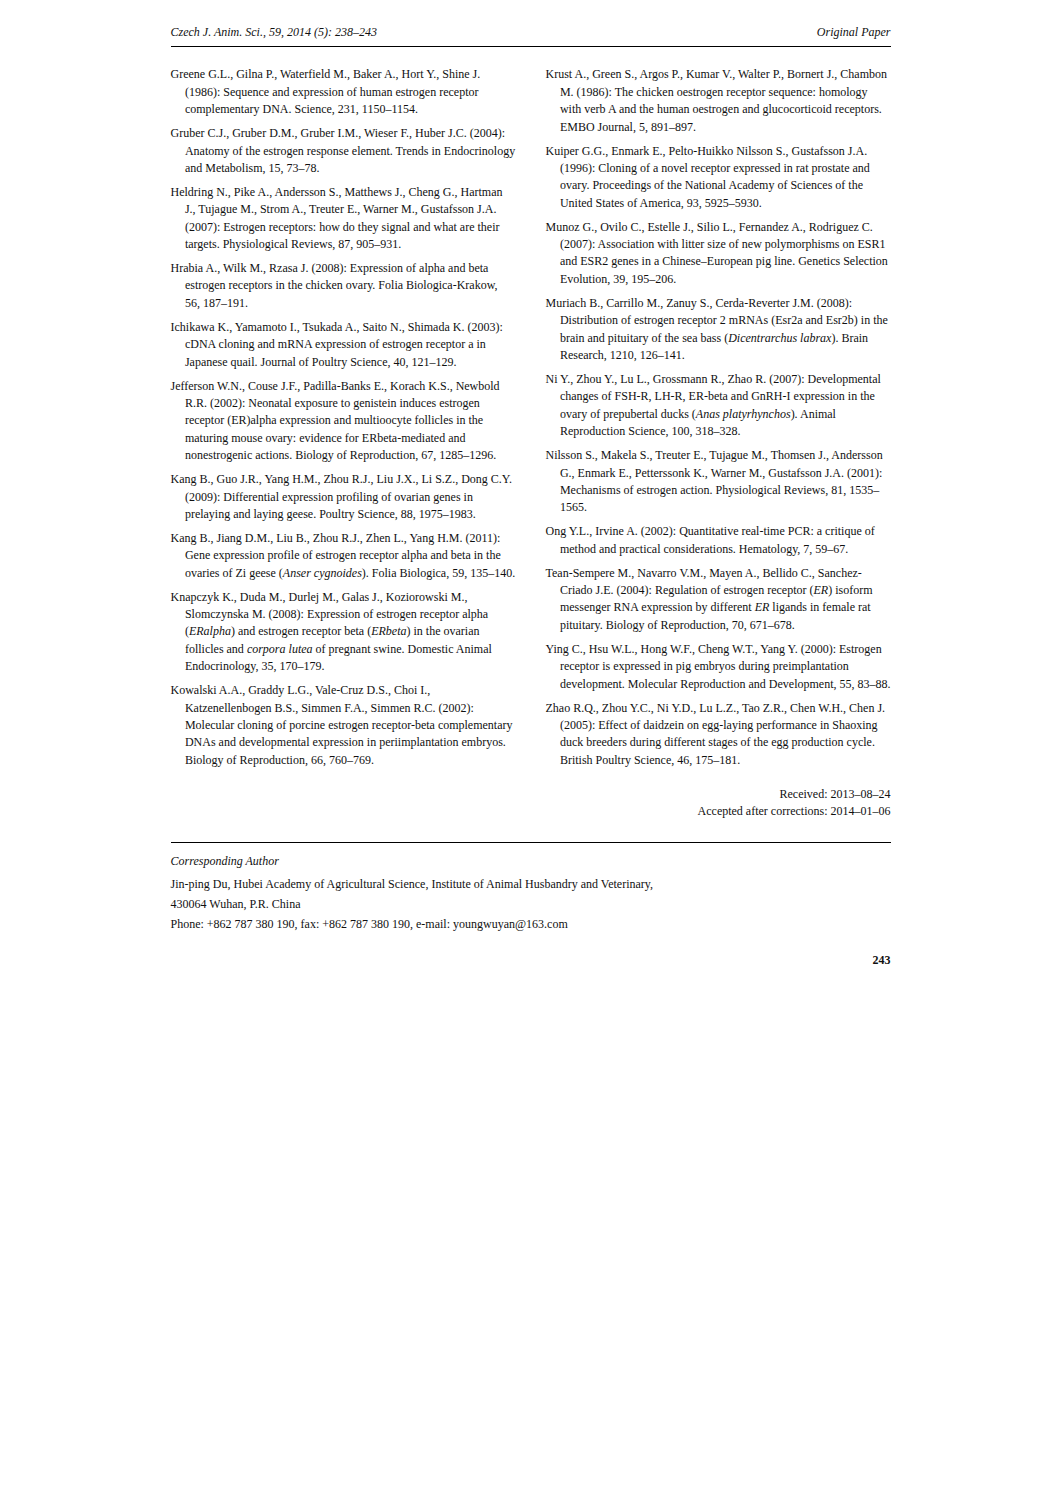Czech J. Anim. Sci., 59, 2014 (5): 238–243 Original Paper
Greene G.L., Gilna P., Waterfield M., Baker A., Hort Y., Shine J. (1986): Sequence and expression of human estrogen receptor complementary DNA. Science, 231, 1150–1154.
Gruber C.J., Gruber D.M., Gruber I.M., Wieser F., Huber J.C. (2004): Anatomy of the estrogen response element. Trends in Endocrinology and Metabolism, 15, 73–78.
Heldring N., Pike A., Andersson S., Matthews J., Cheng G., Hartman J., Tujague M., Strom A., Treuter E., Warner M., Gustafsson J.A. (2007): Estrogen receptors: how do they signal and what are their targets. Physiological Reviews, 87, 905–931.
Hrabia A., Wilk M., Rzasa J. (2008): Expression of alpha and beta estrogen receptors in the chicken ovary. Folia Biologica-Krakow, 56, 187–191.
Ichikawa K., Yamamoto I., Tsukada A., Saito N., Shimada K. (2003): cDNA cloning and mRNA expression of estrogen receptor a in Japanese quail. Journal of Poultry Science, 40, 121–129.
Jefferson W.N., Couse J.F., Padilla-Banks E., Korach K.S., Newbold R.R. (2002): Neonatal exposure to genistein induces estrogen receptor (ER)alpha expression and multioocyte follicles in the maturing mouse ovary: evidence for ERbeta-mediated and nonestrogenic actions. Biology of Reproduction, 67, 1285–1296.
Kang B., Guo J.R., Yang H.M., Zhou R.J., Liu J.X., Li S.Z., Dong C.Y. (2009): Differential expression profiling of ovarian genes in prelaying and laying geese. Poultry Science, 88, 1975–1983.
Kang B., Jiang D.M., Liu B., Zhou R.J., Zhen L., Yang H.M. (2011): Gene expression profile of estrogen receptor alpha and beta in the ovaries of Zi geese (Anser cygnoides). Folia Biologica, 59, 135–140.
Knapczyk K., Duda M., Durlej M., Galas J., Koziorowski M., Slomczynska M. (2008): Expression of estrogen receptor alpha (ERalpha) and estrogen receptor beta (ERbeta) in the ovarian follicles and corpora lutea of pregnant swine. Domestic Animal Endocrinology, 35, 170–179.
Kowalski A.A., Graddy L.G., Vale-Cruz D.S., Choi I., Katzenellenbogen B.S., Simmen F.A., Simmen R.C. (2002): Molecular cloning of porcine estrogen receptor-beta complementary DNAs and developmental expression in periimplantation embryos. Biology of Reproduction, 66, 760–769.
Krust A., Green S., Argos P., Kumar V., Walter P., Bornert J., Chambon M. (1986): The chicken oestrogen receptor sequence: homology with verb A and the human oestrogen and glucocorticoid receptors. EMBO Journal, 5, 891–897.
Kuiper G.G., Enmark E., Pelto-Huikko Nilsson S., Gustafsson J.A. (1996): Cloning of a novel receptor expressed in rat prostate and ovary. Proceedings of the National Academy of Sciences of the United States of America, 93, 5925–5930.
Munoz G., Ovilo C., Estelle J., Silio L., Fernandez A., Rodriguez C. (2007): Association with litter size of new polymorphisms on ESR1 and ESR2 genes in a Chinese–European pig line. Genetics Selection Evolution, 39, 195–206.
Muriach B., Carrillo M., Zanuy S., Cerda-Reverter J.M. (2008): Distribution of estrogen receptor 2 mRNAs (Esr2a and Esr2b) in the brain and pituitary of the sea bass (Dicentrarchus labrax). Brain Research, 1210, 126–141.
Ni Y., Zhou Y., Lu L., Grossmann R., Zhao R. (2007): Developmental changes of FSH-R, LH-R, ER-beta and GnRH-I expression in the ovary of prepubertal ducks (Anas platyrhynchos). Animal Reproduction Science, 100, 318–328.
Nilsson S., Makela S., Treuter E., Tujague M., Thomsen J., Andersson G., Enmark E., Petterssonk K., Warner M., Gustafsson J.A. (2001): Mechanisms of estrogen action. Physiological Reviews, 81, 1535–1565.
Ong Y.L., Irvine A. (2002): Quantitative real-time PCR: a critique of method and practical considerations. Hematology, 7, 59–67.
Tean-Sempere M., Navarro V.M., Mayen A., Bellido C., Sanchez-Criado J.E. (2004): Regulation of estrogen receptor (ER) isoform messenger RNA expression by different ER ligands in female rat pituitary. Biology of Reproduction, 70, 671–678.
Ying C., Hsu W.L., Hong W.F., Cheng W.T., Yang Y. (2000): Estrogen receptor is expressed in pig embryos during preimplantation development. Molecular Reproduction and Development, 55, 83–88.
Zhao R.Q., Zhou Y.C., Ni Y.D., Lu L.Z., Tao Z.R., Chen W.H., Chen J. (2005): Effect of daidzein on egg-laying performance in Shaoxing duck breeders during different stages of the egg production cycle. British Poultry Science, 46, 175–181.
Received: 2013–08–24
Accepted after corrections: 2014–01–06
Corresponding Author
Jin-ping Du, Hubei Academy of Agricultural Science, Institute of Animal Husbandry and Veterinary,
430064 Wuhan, P.R. China
Phone: +862 787 380 190, fax: +862 787 380 190, e-mail: youngwuyan@163.com
243